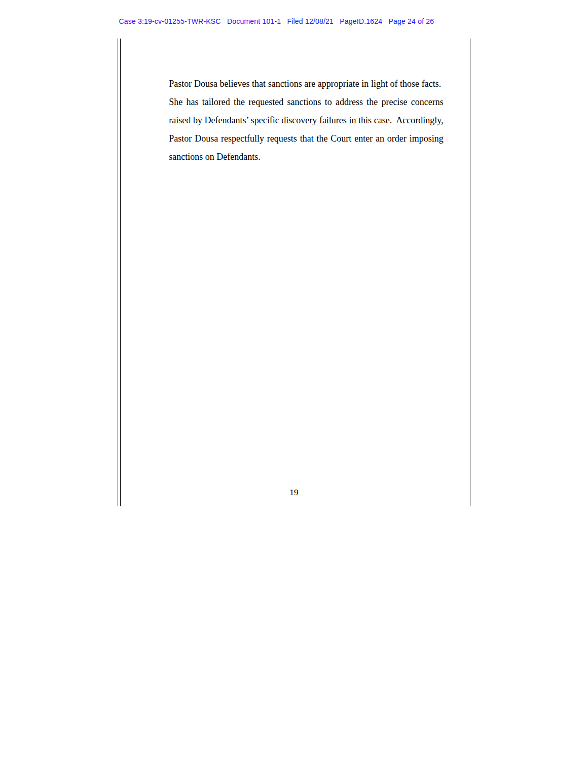Case 3:19-cv-01255-TWR-KSC Document 101-1 Filed 12/08/21 PageID.1624 Page 24 of 26
Pastor Dousa believes that sanctions are appropriate in light of those facts. She has tailored the requested sanctions to address the precise concerns raised by Defendants’ specific discovery failures in this case. Accordingly, Pastor Dousa respectfully requests that the Court enter an order imposing sanctions on Defendants.
19